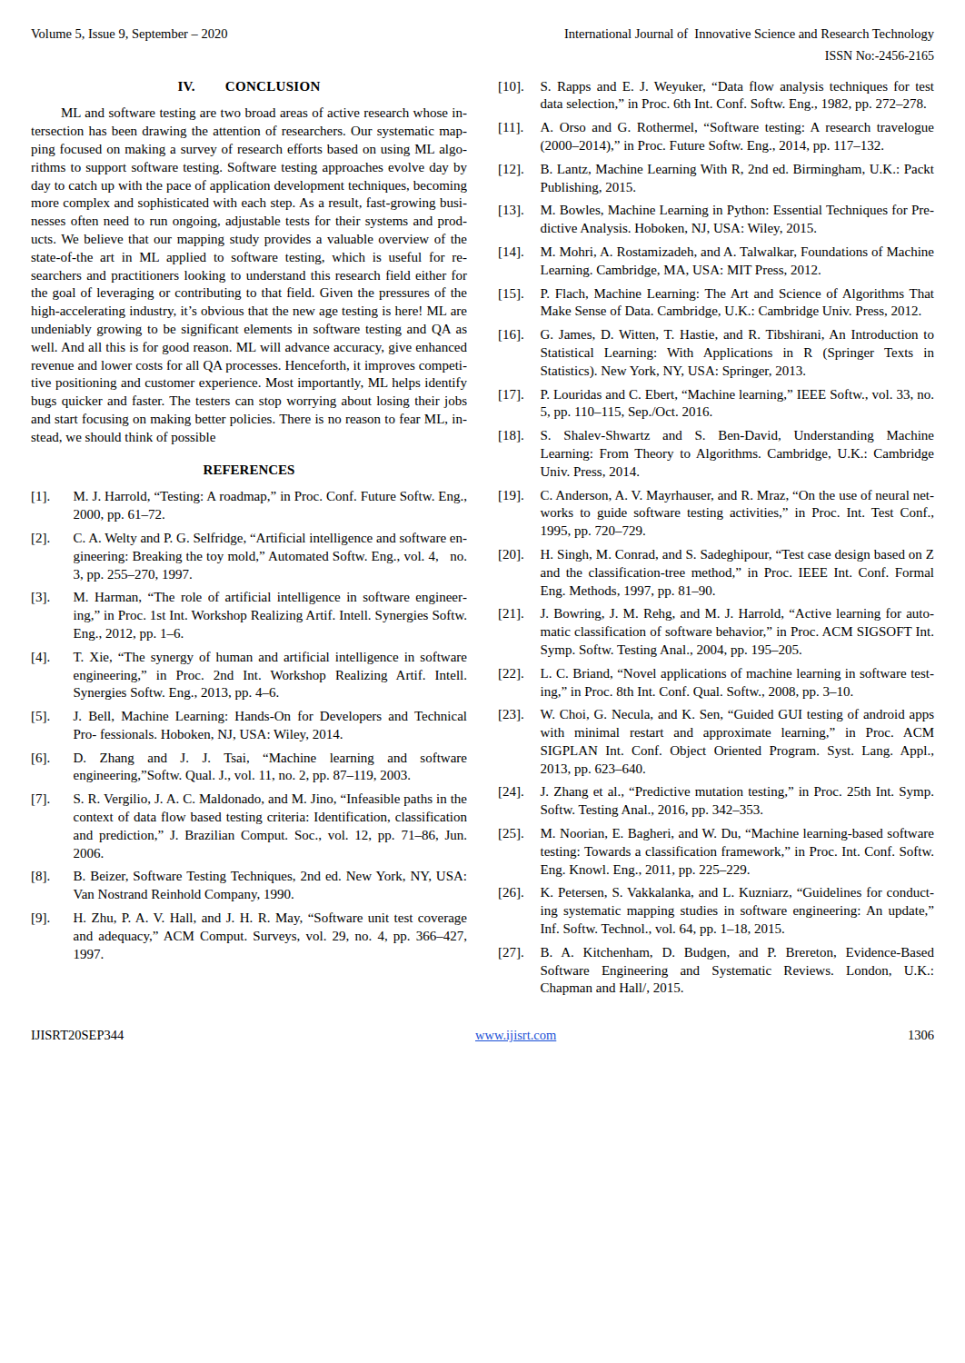Volume 5, Issue 9, September – 2020
International Journal of Innovative Science and Research Technology
ISSN No:-2456-2165
IV. CONCLUSION
ML and software testing are two broad areas of active research whose intersection has been drawing the attention of researchers. Our systematic mapping focused on making a survey of research efforts based on using ML algorithms to support software testing. Software testing approaches evolve day by day to catch up with the pace of application development techniques, becoming more complex and sophisticated with each step. As a result, fast-growing businesses often need to run ongoing, adjustable tests for their systems and products. We believe that our mapping study provides a valuable overview of the state-of-the art in ML applied to software testing, which is useful for researchers and practitioners looking to understand this research field either for the goal of leveraging or contributing to that field. Given the pressures of the high-accelerating industry, it’s obvious that the new age testing is here! ML are undeniably growing to be significant elements in software testing and QA as well. And all this is for good reason. ML will advance accuracy, give enhanced revenue and lower costs for all QA processes. Henceforth, it improves competitive positioning and customer experience. Most importantly, ML helps identify bugs quicker and faster. The testers can stop worrying about losing their jobs and start focusing on making better policies. There is no reason to fear ML, instead, we should think of possible
REFERENCES
[1]. M. J. Harrold, “Testing: A roadmap,” in Proc. Conf. Future Softw. Eng., 2000, pp. 61–72.
[2]. C. A. Welty and P. G. Selfridge, “Artificial intelligence and software engineering: Breaking the toy mold,” Automated Softw. Eng., vol. 4, no. 3, pp. 255–270, 1997.
[3]. M. Harman, “The role of artificial intelligence in software engineering,” in Proc. 1st Int. Workshop Realizing Artif. Intell. Synergies Softw. Eng., 2012, pp. 1–6.
[4]. T. Xie, “The synergy of human and artificial intelligence in software engineering,” in Proc. 2nd Int. Workshop Realizing Artif. Intell. Synergies Softw. Eng., 2013, pp. 4–6.
[5]. J. Bell, Machine Learning: Hands-On for Developers and Technical Pro- fessionals. Hoboken, NJ, USA: Wiley, 2014.
[6]. D. Zhang and J. J. Tsai, “Machine learning and software engineering,”Softw. Qual. J., vol. 11, no. 2, pp. 87–119, 2003.
[7]. S. R. Vergilio, J. A. C. Maldonado, and M. Jino, “Infeasible paths in the context of data flow based testing criteria: Identification, classification and prediction,” J. Brazilian Comput. Soc., vol. 12, pp. 71–86, Jun. 2006.
[8]. B. Beizer, Software Testing Techniques, 2nd ed. New York, NY, USA: Van Nostrand Reinhold Company, 1990.
[9]. H. Zhu, P. A. V. Hall, and J. H. R. May, “Software unit test coverage and adequacy,” ACM Comput. Surveys, vol. 29, no. 4, pp. 366–427, 1997.
[10]. S. Rapps and E. J. Weyuker, “Data flow analysis techniques for test data selection,” in Proc. 6th Int. Conf. Softw. Eng., 1982, pp. 272–278.
[11]. A. Orso and G. Rothermel, “Software testing: A research travelogue (2000–2014),” in Proc. Future Softw. Eng., 2014, pp. 117–132.
[12]. B. Lantz, Machine Learning With R, 2nd ed. Birmingham, U.K.: Packt Publishing, 2015.
[13]. M. Bowles, Machine Learning in Python: Essential Techniques for Pre- dictive Analysis. Hoboken, NJ, USA: Wiley, 2015.
[14]. M. Mohri, A. Rostamizadeh, and A. Talwalkar, Foundations of Machine Learning. Cambridge, MA, USA: MIT Press, 2012.
[15]. P. Flach, Machine Learning: The Art and Science of Algorithms That Make Sense of Data. Cambridge, U.K.: Cambridge Univ. Press, 2012.
[16]. G. James, D. Witten, T. Hastie, and R. Tibshirani, An Introduction to Statistical Learning: With Applications in R (Springer Texts in Statistics). New York, NY, USA: Springer, 2013.
[17]. P. Louridas and C. Ebert, “Machine learning,” IEEE Softw., vol. 33, no. 5, pp. 110–115, Sep./Oct. 2016.
[18]. S. Shalev-Shwartz and S. Ben-David, Understanding Machine Learning: From Theory to Algorithms. Cambridge, U.K.: Cambridge Univ. Press, 2014.
[19]. C. Anderson, A. V. Mayrhauser, and R. Mraz, “On the use of neural networks to guide software testing activities,” in Proc. Int. Test Conf., 1995, pp. 720–729.
[20]. H. Singh, M. Conrad, and S. Sadeghipour, “Test case design based on Z and the classification-tree method,” in Proc. IEEE Int. Conf. Formal Eng. Methods, 1997, pp. 81–90.
[21]. J. Bowring, J. M. Rehg, and M. J. Harrold, “Active learning for automatic classification of software behavior,” in Proc. ACM SIGSOFT Int. Symp. Softw. Testing Anal., 2004, pp. 195–205.
[22]. L. C. Briand, “Novel applications of machine learning in software testing,” in Proc. 8th Int. Conf. Qual. Softw., 2008, pp. 3–10.
[23]. W. Choi, G. Necula, and K. Sen, “Guided GUI testing of android apps with minimal restart and approximate learning,” in Proc. ACM SIGPLAN Int. Conf. Object Oriented Program. Syst. Lang. Appl., 2013, pp. 623–640.
[24]. J. Zhang et al., “Predictive mutation testing,” in Proc. 25th Int. Symp. Softw. Testing Anal., 2016, pp. 342–353.
[25]. M. Noorian, E. Bagheri, and W. Du, “Machine learning-based software testing: Towards a classification framework,” in Proc. Int. Conf. Softw. Eng. Knowl. Eng., 2011, pp. 225–229.
[26]. K. Petersen, S. Vakkalanka, and L. Kuzniarz, “Guidelines for conduct- ing systematic mapping studies in software engineering: An update,” Inf. Softw. Technol., vol. 64, pp. 1–18, 2015.
[27]. B. A. Kitchenham, D. Budgen, and P. Brereton, Evidence-Based Software Engineering and Systematic Reviews. London, U.K.: Chapman and Hall/, 2015.
IJISRT20SEP344
www.ijisrt.com
1306